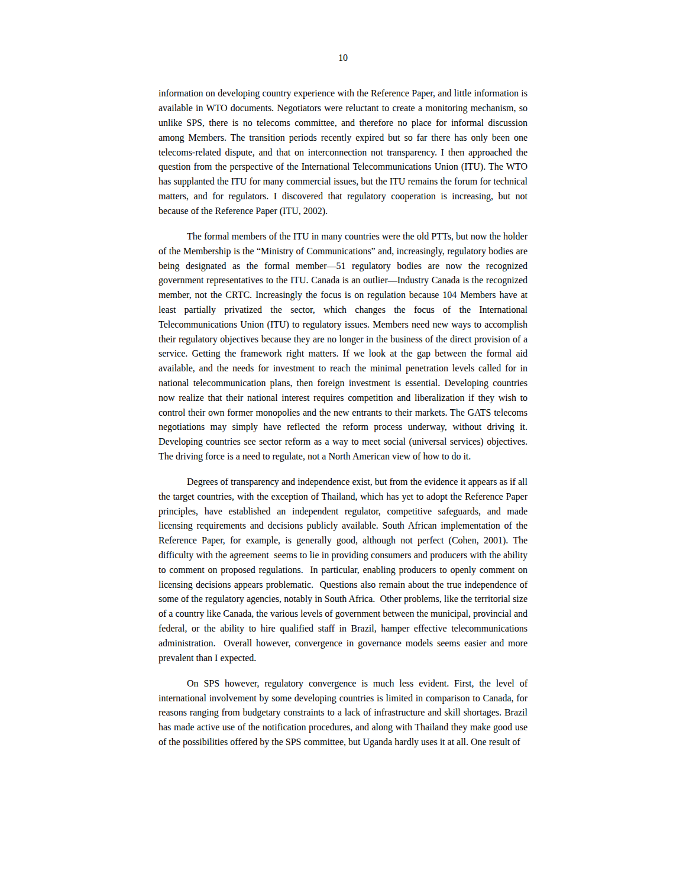10
information on developing country experience with the Reference Paper, and little information is available in WTO documents. Negotiators were reluctant to create a monitoring mechanism, so unlike SPS, there is no telecoms committee, and therefore no place for informal discussion among Members. The transition periods recently expired but so far there has only been one telecoms-related dispute, and that on interconnection not transparency. I then approached the question from the perspective of the International Telecommunications Union (ITU). The WTO has supplanted the ITU for many commercial issues, but the ITU remains the forum for technical matters, and for regulators. I discovered that regulatory cooperation is increasing, but not because of the Reference Paper (ITU, 2002).
The formal members of the ITU in many countries were the old PTTs, but now the holder of the Membership is the “Ministry of Communications” and, increasingly, regulatory bodies are being designated as the formal member—51 regulatory bodies are now the recognized government representatives to the ITU. Canada is an outlier—Industry Canada is the recognized member, not the CRTC. Increasingly the focus is on regulation because 104 Members have at least partially privatized the sector, which changes the focus of the International Telecommunications Union (ITU) to regulatory issues. Members need new ways to accomplish their regulatory objectives because they are no longer in the business of the direct provision of a service. Getting the framework right matters. If we look at the gap between the formal aid available, and the needs for investment to reach the minimal penetration levels called for in national telecommunication plans, then foreign investment is essential. Developing countries now realize that their national interest requires competition and liberalization if they wish to control their own former monopolies and the new entrants to their markets. The GATS telecoms negotiations may simply have reflected the reform process underway, without driving it. Developing countries see sector reform as a way to meet social (universal services) objectives. The driving force is a need to regulate, not a North American view of how to do it.
Degrees of transparency and independence exist, but from the evidence it appears as if all the target countries, with the exception of Thailand, which has yet to adopt the Reference Paper principles, have established an independent regulator, competitive safeguards, and made licensing requirements and decisions publicly available. South African implementation of the Reference Paper, for example, is generally good, although not perfect (Cohen, 2001). The difficulty with the agreement seems to lie in providing consumers and producers with the ability to comment on proposed regulations. In particular, enabling producers to openly comment on licensing decisions appears problematic. Questions also remain about the true independence of some of the regulatory agencies, notably in South Africa. Other problems, like the territorial size of a country like Canada, the various levels of government between the municipal, provincial and federal, or the ability to hire qualified staff in Brazil, hamper effective telecommunications administration. Overall however, convergence in governance models seems easier and more prevalent than I expected.
On SPS however, regulatory convergence is much less evident. First, the level of international involvement by some developing countries is limited in comparison to Canada, for reasons ranging from budgetary constraints to a lack of infrastructure and skill shortages. Brazil has made active use of the notification procedures, and along with Thailand they make good use of the possibilities offered by the SPS committee, but Uganda hardly uses it at all. One result of